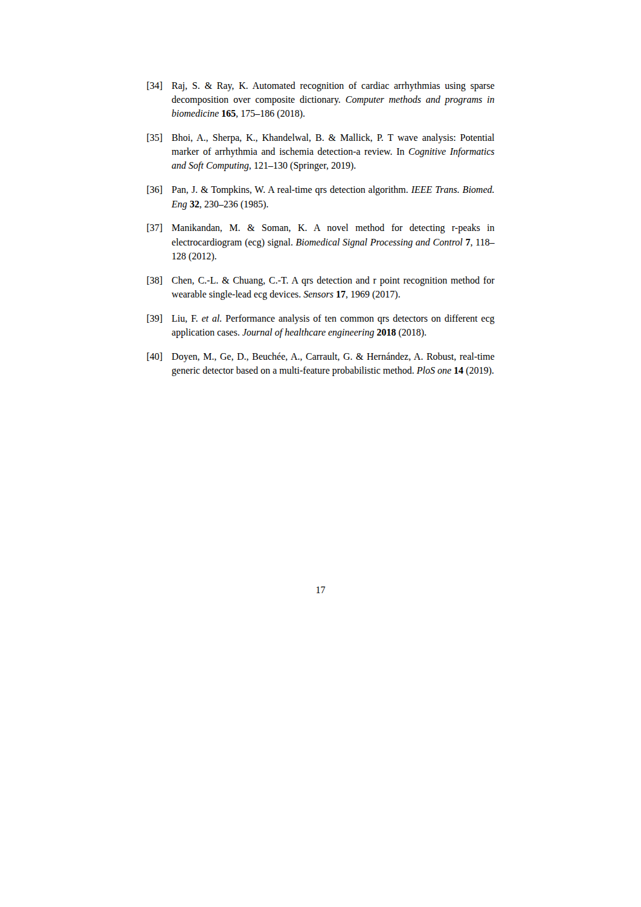[34] Raj, S. & Ray, K. Automated recognition of cardiac arrhythmias using sparse decomposition over composite dictionary. Computer methods and programs in biomedicine 165, 175–186 (2018).
[35] Bhoi, A., Sherpa, K., Khandelwal, B. & Mallick, P. T wave analysis: Potential marker of arrhythmia and ischemia detection-a review. In Cognitive Informatics and Soft Computing, 121–130 (Springer, 2019).
[36] Pan, J. & Tompkins, W. A real-time qrs detection algorithm. IEEE Trans. Biomed. Eng 32, 230–236 (1985).
[37] Manikandan, M. & Soman, K. A novel method for detecting r-peaks in electrocardiogram (ecg) signal. Biomedical Signal Processing and Control 7, 118–128 (2012).
[38] Chen, C.-L. & Chuang, C.-T. A qrs detection and r point recognition method for wearable single-lead ecg devices. Sensors 17, 1969 (2017).
[39] Liu, F. et al. Performance analysis of ten common qrs detectors on different ecg application cases. Journal of healthcare engineering 2018 (2018).
[40] Doyen, M., Ge, D., Beuchée, A., Carrault, G. & Hernández, A. Robust, real-time generic detector based on a multi-feature probabilistic method. PloS one 14 (2019).
17